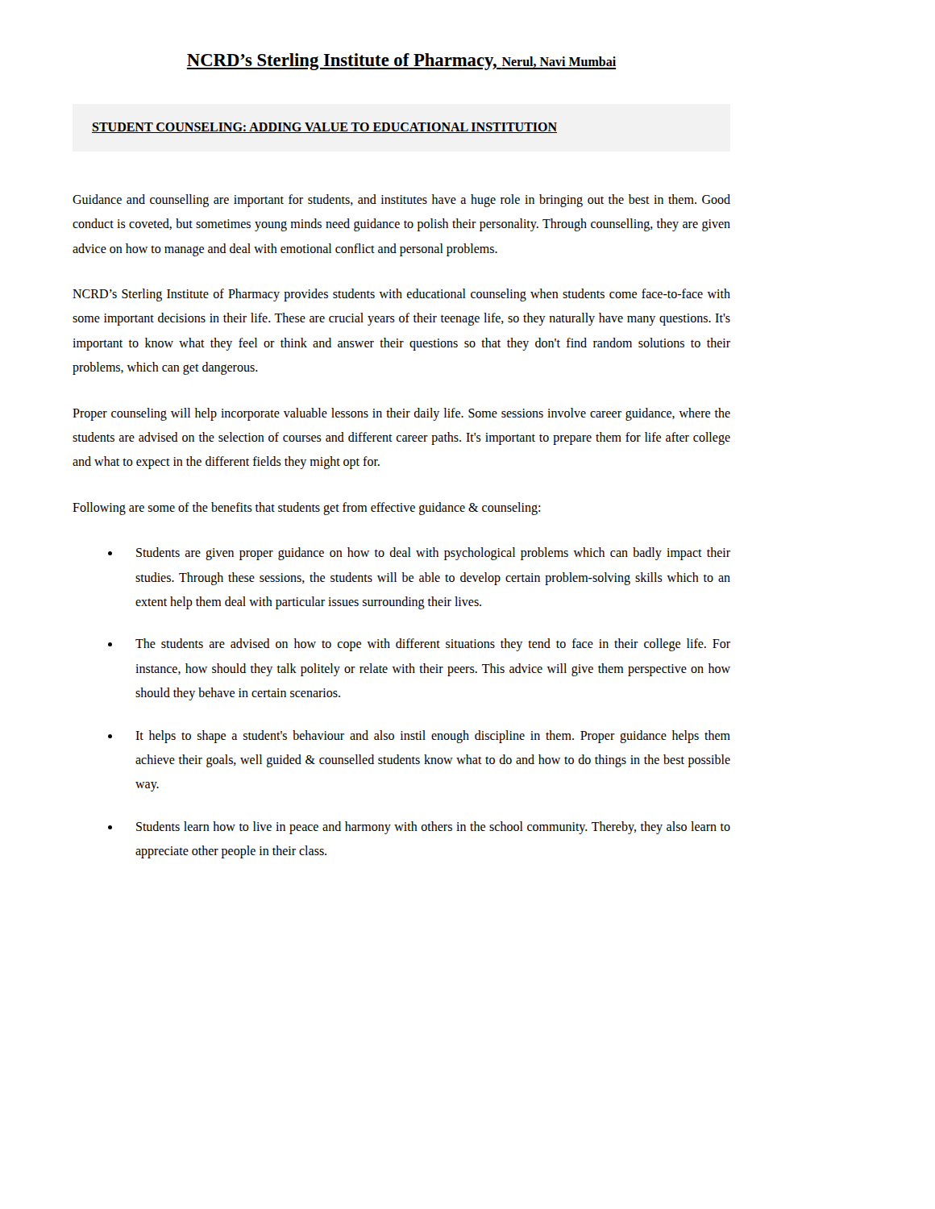NCRD’s Sterling Institute of Pharmacy, Nerul, Navi Mumbai
STUDENT COUNSELING: ADDING VALUE TO EDUCATIONAL INSTITUTION
Guidance and counselling are important for students, and institutes have a huge role in bringing out the best in them. Good conduct is coveted, but sometimes young minds need guidance to polish their personality. Through counselling, they are given advice on how to manage and deal with emotional conflict and personal problems.
NCRD’s Sterling Institute of Pharmacy provides students with educational counseling when students come face-to-face with some important decisions in their life. These are crucial years of their teenage life, so they naturally have many questions. It's important to know what they feel or think and answer their questions so that they don't find random solutions to their problems, which can get dangerous.
Proper counseling will help incorporate valuable lessons in their daily life. Some sessions involve career guidance, where the students are advised on the selection of courses and different career paths. It's important to prepare them for life after college and what to expect in the different fields they might opt for.
Following are some of the benefits that students get from effective guidance & counseling:
Students are given proper guidance on how to deal with psychological problems which can badly impact their studies. Through these sessions, the students will be able to develop certain problem-solving skills which to an extent help them deal with particular issues surrounding their lives.
The students are advised on how to cope with different situations they tend to face in their college life. For instance, how should they talk politely or relate with their peers. This advice will give them perspective on how should they behave in certain scenarios.
It helps to shape a student's behaviour and also instil enough discipline in them. Proper guidance helps them achieve their goals, well guided & counselled students know what to do and how to do things in the best possible way.
Students learn how to live in peace and harmony with others in the school community. Thereby, they also learn to appreciate other people in their class.